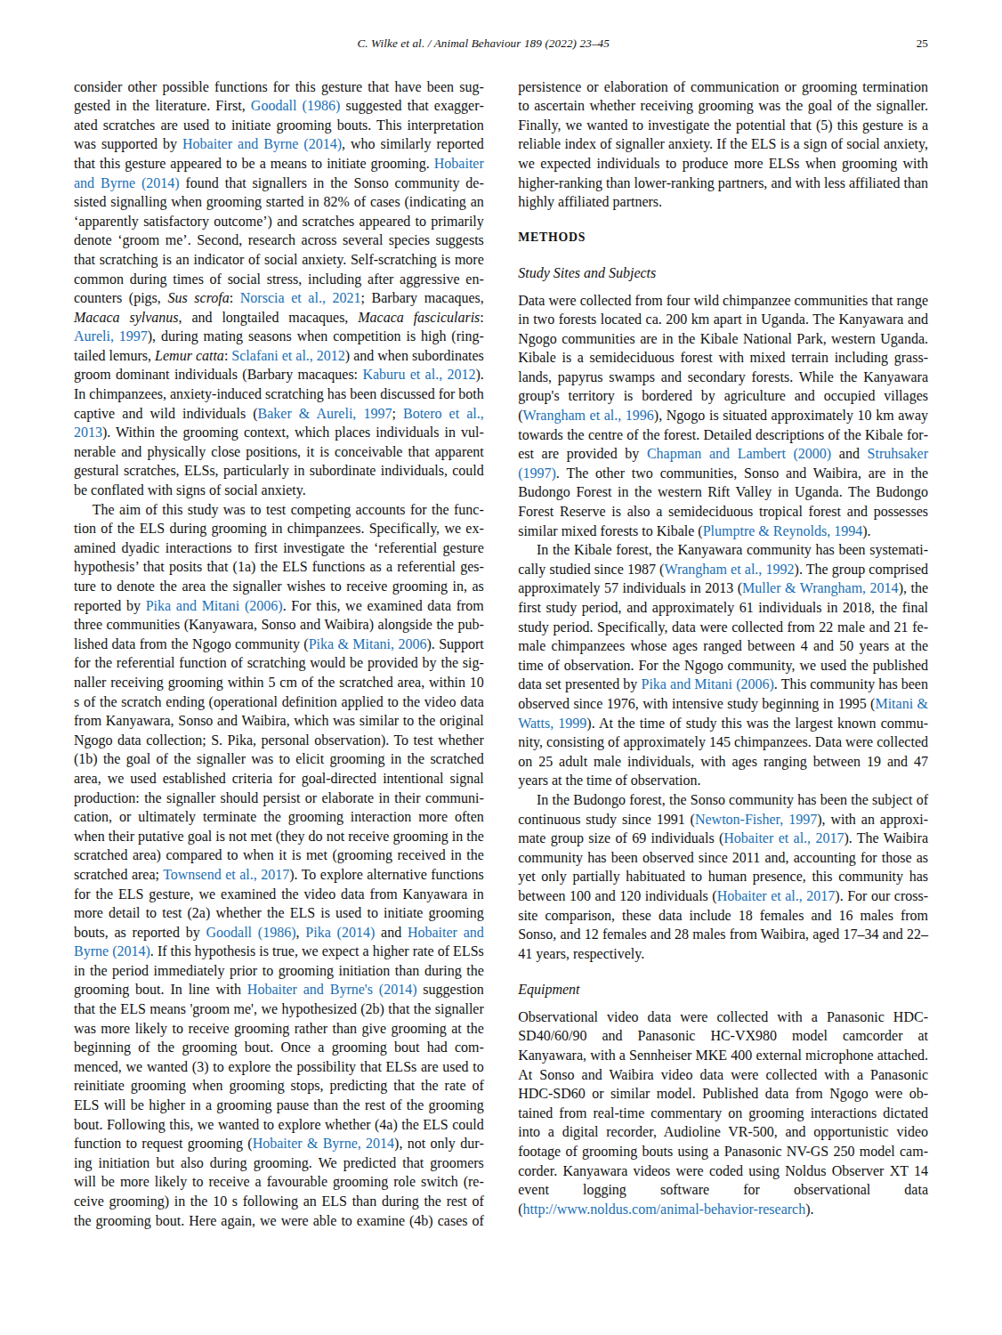C. Wilke et al. / Animal Behaviour 189 (2022) 23–45 25
consider other possible functions for this gesture that have been suggested in the literature. First, Goodall (1986) suggested that exaggerated scratches are used to initiate grooming bouts. This interpretation was supported by Hobaiter and Byrne (2014), who similarly reported that this gesture appeared to be a means to initiate grooming. Hobaiter and Byrne (2014) found that signallers in the Sonso community desisted signalling when grooming started in 82% of cases (indicating an ‘apparently satisfactory outcome’) and scratches appeared to primarily denote ‘groom me’. Second, research across several species suggests that scratching is an indicator of social anxiety. Self-scratching is more common during times of social stress, including after aggressive encounters (pigs, Sus scrofa: Norscia et al., 2021; Barbary macaques, Macaca sylvanus, and longtailed macaques, Macaca fascicularis: Aureli, 1997), during mating seasons when competition is high (ring-tailed lemurs, Lemur catta: Sclafani et al., 2012) and when subordinates groom dominant individuals (Barbary macaques: Kaburu et al., 2012). In chimpanzees, anxiety-induced scratching has been discussed for both captive and wild individuals (Baker & Aureli, 1997; Botero et al., 2013). Within the grooming context, which places individuals in vulnerable and physically close positions, it is conceivable that apparent gestural scratches, ELSs, particularly in subordinate individuals, could be conflated with signs of social anxiety.
The aim of this study was to test competing accounts for the function of the ELS during grooming in chimpanzees. Specifically, we examined dyadic interactions to first investigate the ‘referential gesture hypothesis’ that posits that (1a) the ELS functions as a referential gesture to denote the area the signaller wishes to receive grooming in, as reported by Pika and Mitani (2006). For this, we examined data from three communities (Kanyawara, Sonso and Waibira) alongside the published data from the Ngogo community (Pika & Mitani, 2006). Support for the referential function of scratching would be provided by the signaller receiving grooming within 5 cm of the scratched area, within 10 s of the scratch ending (operational definition applied to the video data from Kanyawara, Sonso and Waibira, which was similar to the original Ngogo data collection; S. Pika, personal observation). To test whether (1b) the goal of the signaller was to elicit grooming in the scratched area, we used established criteria for goal-directed intentional signal production: the signaller should persist or elaborate in their communication, or ultimately terminate the grooming interaction more often when their putative goal is not met (they do not receive grooming in the scratched area) compared to when it is met (grooming received in the scratched area; Townsend et al., 2017). To explore alternative functions for the ELS gesture, we examined the video data from Kanyawara in more detail to test (2a) whether the ELS is used to initiate grooming bouts, as reported by Goodall (1986), Pika (2014) and Hobaiter and Byrne (2014). If this hypothesis is true, we expect a higher rate of ELSs in the period immediately prior to grooming initiation than during the grooming bout. In line with Hobaiter and Byrne's (2014) suggestion that the ELS means 'groom me', we hypothesized (2b) that the signaller was more likely to receive grooming rather than give grooming at the beginning of the grooming bout. Once a grooming bout had commenced, we wanted (3) to explore the possibility that ELSs are used to reinitiate grooming when grooming stops, predicting that the rate of ELS will be higher in a grooming pause than the rest of the grooming bout. Following this, we wanted to explore whether (4a) the ELS could function to request grooming (Hobaiter & Byrne, 2014), not only during initiation but also during grooming. We predicted that groomers will be more likely to receive a favourable grooming role switch (receive grooming) in the 10 s following an ELS than during the rest of the grooming bout. Here again, we were able to examine (4b) cases of persistence or elaboration of communication or grooming termination to ascertain whether receiving grooming was the goal of the signaller. Finally, we wanted to investigate the potential that (5) this gesture is a reliable index of signaller anxiety. If the ELS is a sign of social anxiety, we expected individuals to produce more ELSs when grooming with higher-ranking than lower-ranking partners, and with less affiliated than highly affiliated partners.
Methods
Study Sites and Subjects
Data were collected from four wild chimpanzee communities that range in two forests located ca. 200 km apart in Uganda. The Kanyawara and Ngogo communities are in the Kibale National Park, western Uganda. Kibale is a semideciduous forest with mixed terrain including grasslands, papyrus swamps and secondary forests. While the Kanyawara group's territory is bordered by agriculture and occupied villages (Wrangham et al., 1996), Ngogo is situated approximately 10 km away towards the centre of the forest. Detailed descriptions of the Kibale forest are provided by Chapman and Lambert (2000) and Struhsaker (1997). The other two communities, Sonso and Waibira, are in the Budongo Forest in the western Rift Valley in Uganda. The Budongo Forest Reserve is also a semideciduous tropical forest and possesses similar mixed forests to Kibale (Plumptre & Reynolds, 1994).
In the Kibale forest, the Kanyawara community has been systematically studied since 1987 (Wrangham et al., 1992). The group comprised approximately 57 individuals in 2013 (Muller & Wrangham, 2014), the first study period, and approximately 61 individuals in 2018, the final study period. Specifically, data were collected from 22 male and 21 female chimpanzees whose ages ranged between 4 and 50 years at the time of observation. For the Ngogo community, we used the published data set presented by Pika and Mitani (2006). This community has been observed since 1976, with intensive study beginning in 1995 (Mitani & Watts, 1999). At the time of study this was the largest known community, consisting of approximately 145 chimpanzees. Data were collected on 25 adult male individuals, with ages ranging between 19 and 47 years at the time of observation.
In the Budongo forest, the Sonso community has been the subject of continuous study since 1991 (Newton-Fisher, 1997), with an approximate group size of 69 individuals (Hobaiter et al., 2017). The Waibira community has been observed since 2011 and, accounting for those as yet only partially habituated to human presence, this community has between 100 and 120 individuals (Hobaiter et al., 2017). For our cross-site comparison, these data include 18 females and 16 males from Sonso, and 12 females and 28 males from Waibira, aged 17–34 and 22–41 years, respectively.
Equipment
Observational video data were collected with a Panasonic HDC-SD40/60/90 and Panasonic HC-VX980 model camcorder at Kanyawara, with a Sennheiser MKE 400 external microphone attached. At Sonso and Waibira video data were collected with a Panasonic HDC-SD60 or similar model. Published data from Ngogo were obtained from real-time commentary on grooming interactions dictated into a digital recorder, Audioline VR-500, and opportunistic video footage of grooming bouts using a Panasonic NV-GS 250 model camcorder. Kanyawara videos were coded using Noldus Observer XT 14 event logging software for observational data (http://www.noldus.com/animal-behavior-research).